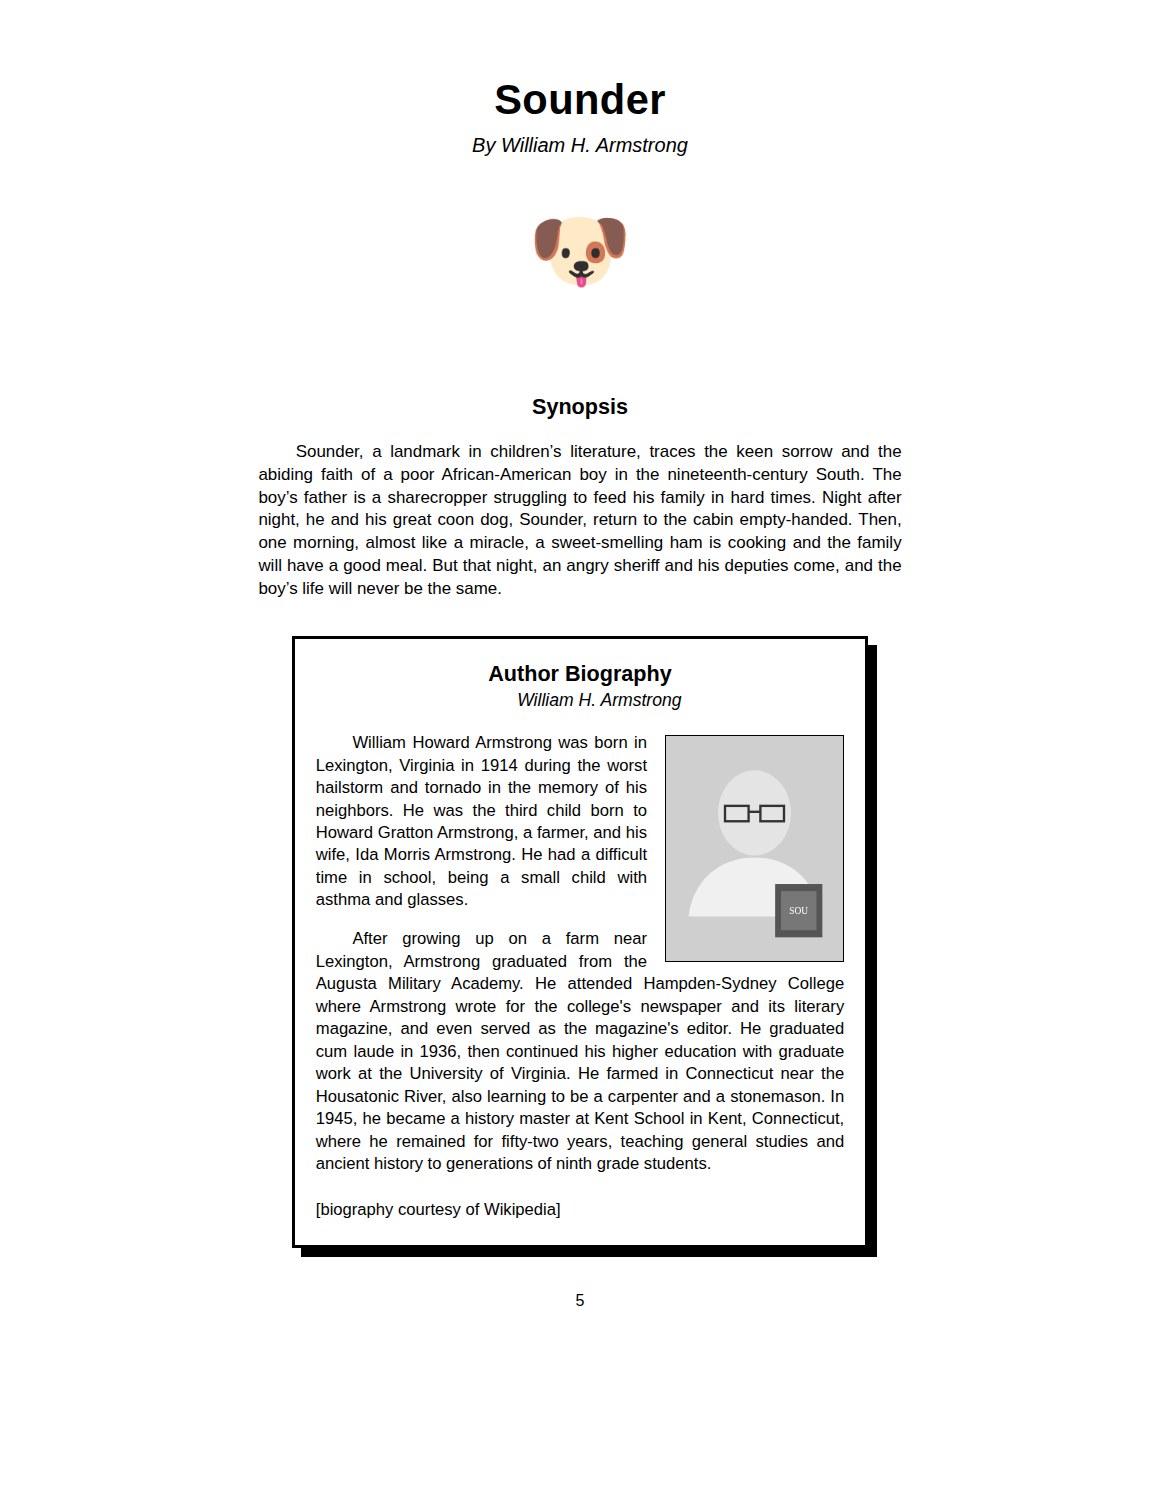Sounder
By William H. Armstrong
🐶
Synopsis
Sounder, a landmark in children’s literature, traces the keen sorrow and the abiding faith of a poor African-American boy in the nineteenth-century South. The boy’s father is a sharecropper struggling to feed his family in hard times. Night after night, he and his great coon dog, Sounder, return to the cabin empty-handed. Then, one morning, almost like a miracle, a sweet-smelling ham is cooking and the family will have a good meal. But that night, an angry sheriff and his deputies come, and the boy’s life will never be the same.
Author Biography
William H. Armstrong
William Howard Armstrong was born in Lexington, Virginia in 1914 during the worst hailstorm and tornado in the memory of his neighbors. He was the third child born to Howard Gratton Armstrong, a farmer, and his wife, Ida Morris Armstrong. He had a difficult time in school, being a small child with asthma and glasses.
After growing up on a farm near Lexington, Armstrong graduated from the Augusta Military Academy. He attended Hampden-Sydney College where Armstrong wrote for the college's newspaper and its literary magazine, and even served as the magazine's editor. He graduated cum laude in 1936, then continued his higher education with graduate work at the University of Virginia. He farmed in Connecticut near the Housatonic River, also learning to be a carpenter and a stonemason. In 1945, he became a history master at Kent School in Kent, Connecticut, where he remained for fifty-two years, teaching general studies and ancient history to generations of ninth grade students.
[biography courtesy of Wikipedia]
5